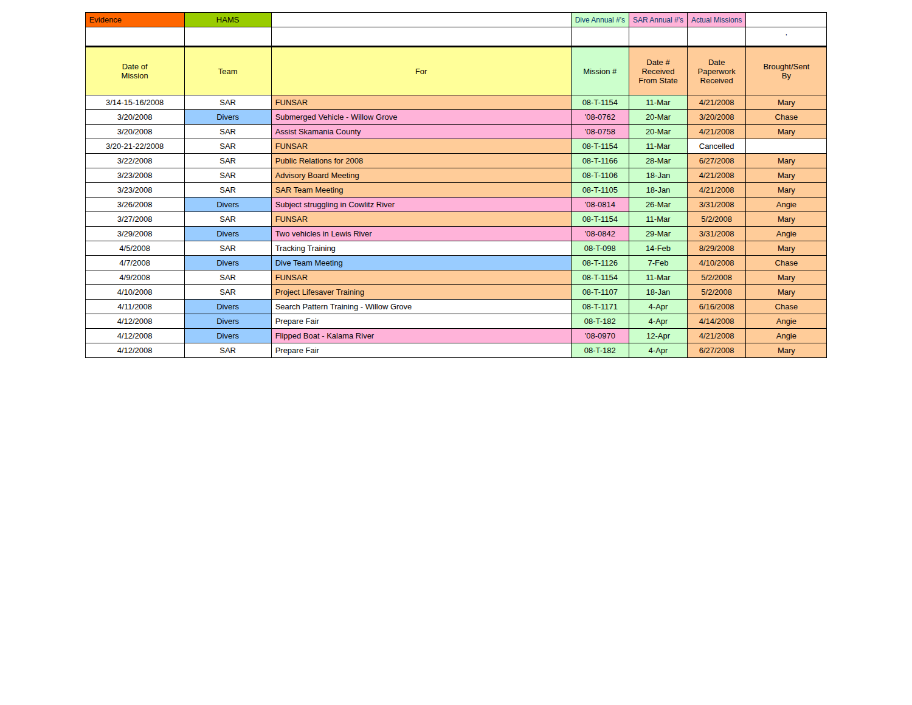| Evidence | HAMS | | Dive Annual #'s | SAR Annual #'s | Actual Missions | |
| | | | | | | ' |
| Date of Mission | Team | For | Mission # | Date # Received From State | Date Paperwork Received | Brought/Sent By |
| 3/14-15-16/2008 | SAR | FUNSAR | 08-T-1154 | 11-Mar | 4/21/2008 | Mary |
| 3/20/2008 | Divers | Submerged Vehicle - Willow Grove | '08-0762 | 20-Mar | 3/20/2008 | Chase |
| 3/20/2008 | SAR | Assist Skamania County | '08-0758 | 20-Mar | 4/21/2008 | Mary |
| 3/20-21-22/2008 | SAR | FUNSAR | 08-T-1154 | 11-Mar | Cancelled | |
| 3/22/2008 | SAR | Public Relations for 2008 | 08-T-1166 | 28-Mar | 6/27/2008 | Mary |
| 3/23/2008 | SAR | Advisory Board Meeting | 08-T-1106 | 18-Jan | 4/21/2008 | Mary |
| 3/23/2008 | SAR | SAR Team Meeting | 08-T-1105 | 18-Jan | 4/21/2008 | Mary |
| 3/26/2008 | Divers | Subject struggling in Cowlitz River | '08-0814 | 26-Mar | 3/31/2008 | Angie |
| 3/27/2008 | SAR | FUNSAR | 08-T-1154 | 11-Mar | 5/2/2008 | Mary |
| 3/29/2008 | Divers | Two vehicles in Lewis River | '08-0842 | 29-Mar | 3/31/2008 | Angie |
| 4/5/2008 | SAR | Tracking Training | 08-T-098 | 14-Feb | 8/29/2008 | Mary |
| 4/7/2008 | Divers | Dive Team Meeting | 08-T-1126 | 7-Feb | 4/10/2008 | Chase |
| 4/9/2008 | SAR | FUNSAR | 08-T-1154 | 11-Mar | 5/2/2008 | Mary |
| 4/10/2008 | SAR | Project Lifesaver Training | 08-T-1107 | 18-Jan | 5/2/2008 | Mary |
| 4/11/2008 | Divers | Search Pattern Training - Willow Grove | 08-T-1171 | 4-Apr | 6/16/2008 | Chase |
| 4/12/2008 | Divers | Prepare Fair | 08-T-182 | 4-Apr | 4/14/2008 | Angie |
| 4/12/2008 | Divers | Flipped Boat - Kalama River | '08-0970 | 12-Apr | 4/21/2008 | Angie |
| 4/12/2008 | SAR | Prepare Fair | 08-T-182 | 4-Apr | 6/27/2008 | Mary |